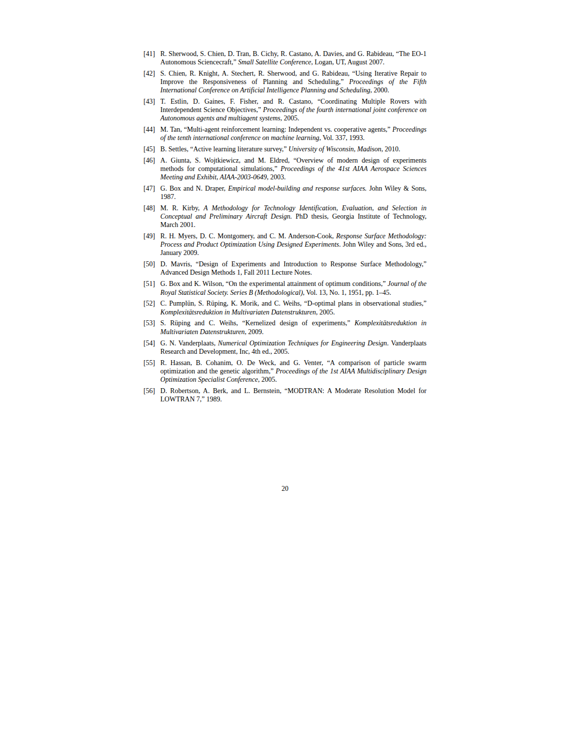[41] R. Sherwood, S. Chien, D. Tran, B. Cichy, R. Castano, A. Davies, and G. Rabideau, “The EO-1 Autonomous Sciencecraft,” Small Satellite Conference, Logan, UT, August 2007.
[42] S. Chien, R. Knight, A. Stechert, R. Sherwood, and G. Rabideau, “Using Iterative Repair to Improve the Responsiveness of Planning and Scheduling,” Proceedings of the Fifth International Conference on Artificial Intelligence Planning and Scheduling, 2000.
[43] T. Estlin, D. Gaines, F. Fisher, and R. Castano, “Coordinating Multiple Rovers with Interdependent Science Objectives,” Proceedings of the fourth international joint conference on Autonomous agents and multiagent systems, 2005.
[44] M. Tan, “Multi-agent reinforcement learning: Independent vs. cooperative agents,” Proceedings of the tenth international conference on machine learning, Vol. 337, 1993.
[45] B. Settles, “Active learning literature survey,” University of Wisconsin, Madison, 2010.
[46] A. Giunta, S. Wojtkiewicz, and M. Eldred, “Overview of modern design of experiments methods for computational simulations,” Proceedings of the 41st AIAA Aerospace Sciences Meeting and Exhibit, AIAA-2003-0649, 2003.
[47] G. Box and N. Draper, Empirical model-building and response surfaces. John Wiley & Sons, 1987.
[48] M. R. Kirby, A Methodology for Technology Identification, Evaluation, and Selection in Conceptual and Preliminary Aircraft Design. PhD thesis, Georgia Institute of Technology, March 2001.
[49] R. H. Myers, D. C. Montgomery, and C. M. Anderson-Cook, Response Surface Methodology: Process and Product Optimization Using Designed Experiments. John Wiley and Sons, 3rd ed., January 2009.
[50] D. Mavris, “Design of Experiments and Introduction to Response Surface Methodology,” Advanced Design Methods 1, Fall 2011 Lecture Notes.
[51] G. Box and K. Wilson, “On the experimental attainment of optimum conditions,” Journal of the Royal Statistical Society. Series B (Methodological), Vol. 13, No. 1, 1951, pp. 1–45.
[52] C. Pumplün, S. Rüping, K. Morik, and C. Weihs, “D-optimal plans in observational studies,” Komplexitätsreduktion in Multivariaten Datenstrukturen, 2005.
[53] S. Rüping and C. Weihs, “Kernelized design of experiments,” Komplexitätsreduktion in Multivariaten Datenstrukturen, 2009.
[54] G. N. Vanderplaats, Numerical Optimization Techniques for Engineering Design. Vanderplaats Research and Development, Inc, 4th ed., 2005.
[55] R. Hassan, B. Cohanim, O. De Weck, and G. Venter, “A comparison of particle swarm optimization and the genetic algorithm,” Proceedings of the 1st AIAA Multidisciplinary Design Optimization Specialist Conference, 2005.
[56] D. Robertson, A. Berk, and L. Bernstein, “MODTRAN: A Moderate Resolution Model for LOWTRAN 7,” 1989.
20